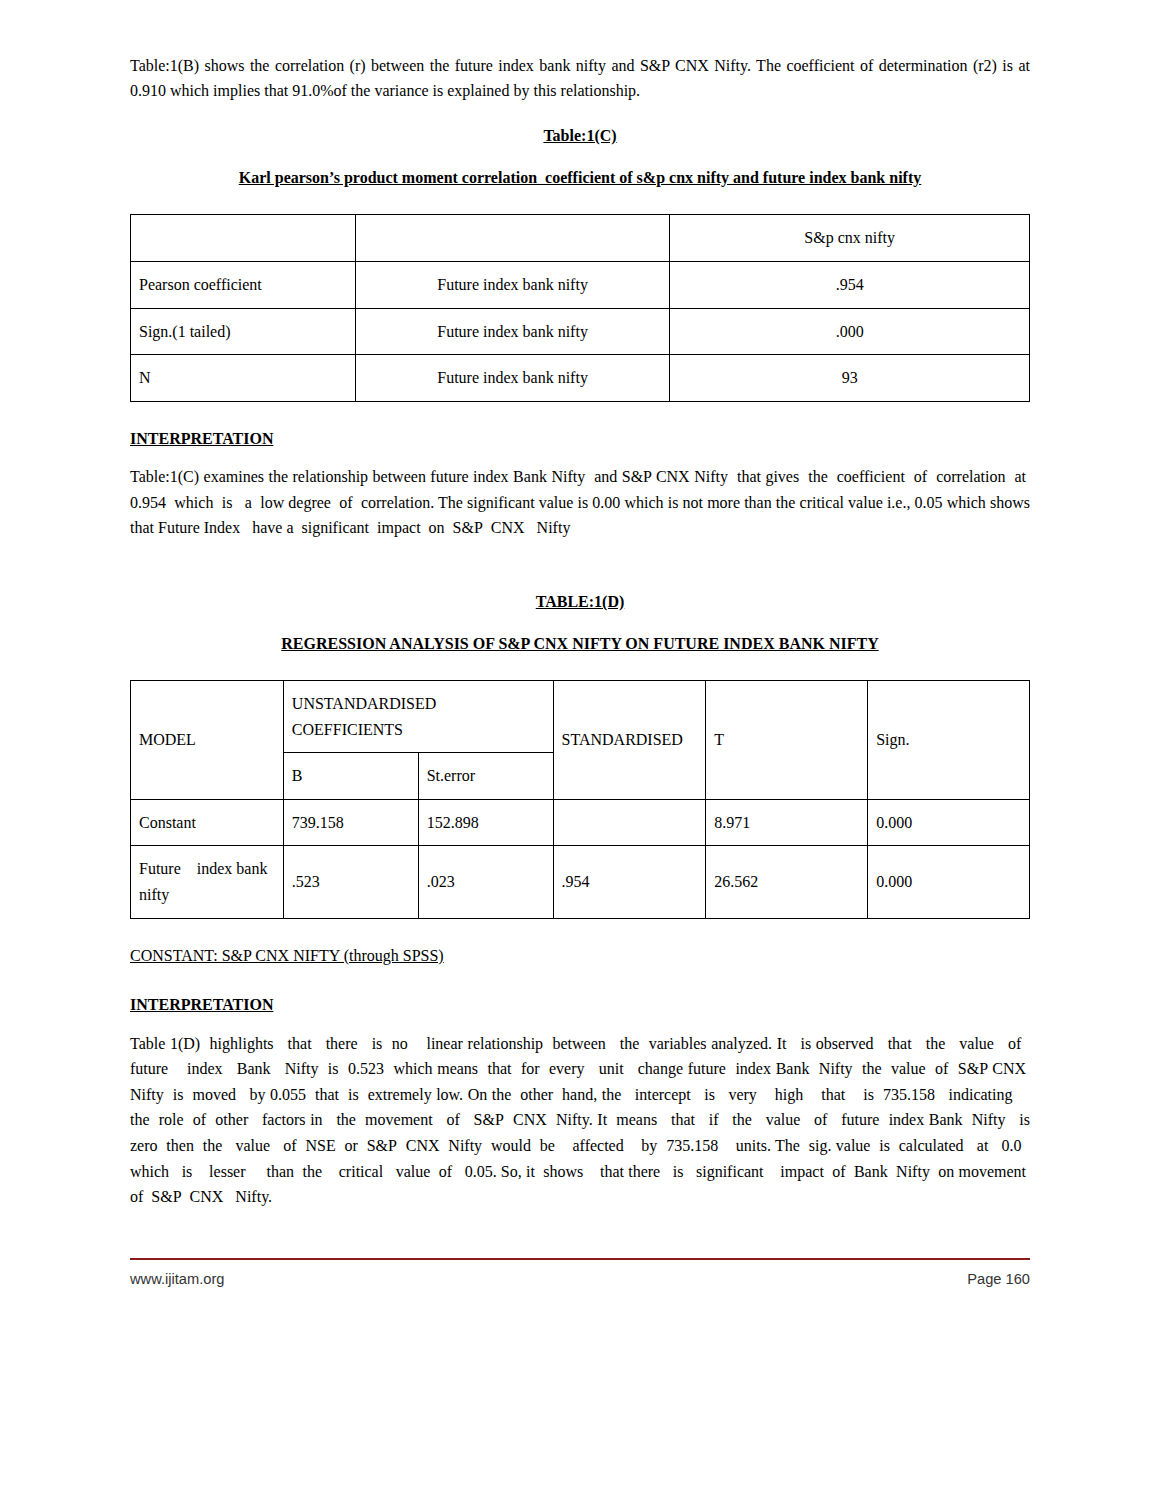Table:1(B) shows the correlation (r) between the future index bank nifty and S&P CNX Nifty. The coefficient of determination (r2) is at 0.910 which implies that 91.0%of the variance is explained by this relationship.
Table:1(C)
Karl pearson’s product moment correlation coefficient of s&p cnx nifty and future index bank nifty
| | | S&p cnx nifty |
| Pearson coefficient | Future index bank nifty | .954 |
| Sign.(1 tailed) | Future index bank nifty | .000 |
| N | Future index bank nifty | 93 |
INTERPRETATION
Table:1(C) examines the relationship between future index Bank Nifty and S&P CNX Nifty that gives the coefficient of correlation at 0.954 which is a low degree of correlation. The significant value is 0.00 which is not more than the critical value i.e., 0.05 which shows that Future Index have a significant impact on S&P CNX Nifty
TABLE:1(D)
REGRESSION ANALYSIS OF S&P CNX NIFTY ON FUTURE INDEX BANK NIFTY
| MODEL | UNSTANDARDISED COEFFICIENTS | STANDARDISED | T | Sign. |
| B | St.error |
| Constant | 739.158 | 152.898 | | 8.971 | 0.000 |
| Future index bank nifty | .523 | .023 | .954 | 26.562 | 0.000 |
CONSTANT: S&P CNX NIFTY (through SPSS)
INTERPRETATION
Table 1(D) highlights that there is no linear relationship between the variables analyzed. It is observed that the value of future index Bank Nifty is 0.523 which means that for every unit change future index Bank Nifty the value of S&P CNX Nifty is moved by 0.055 that is extremely low. On the other hand, the intercept is very high that is 735.158 indicating the role of other factors in the movement of S&P CNX Nifty. It means that if the value of future index Bank Nifty is zero then the value of NSE or S&P CNX Nifty would be affected by 735.158 units. The sig. value is calculated at 0.0 which is lesser than the critical value of 0.05. So, it shows that there is significant impact of Bank Nifty on movement of S&P CNX Nifty.
www.ijitam.org Page 160